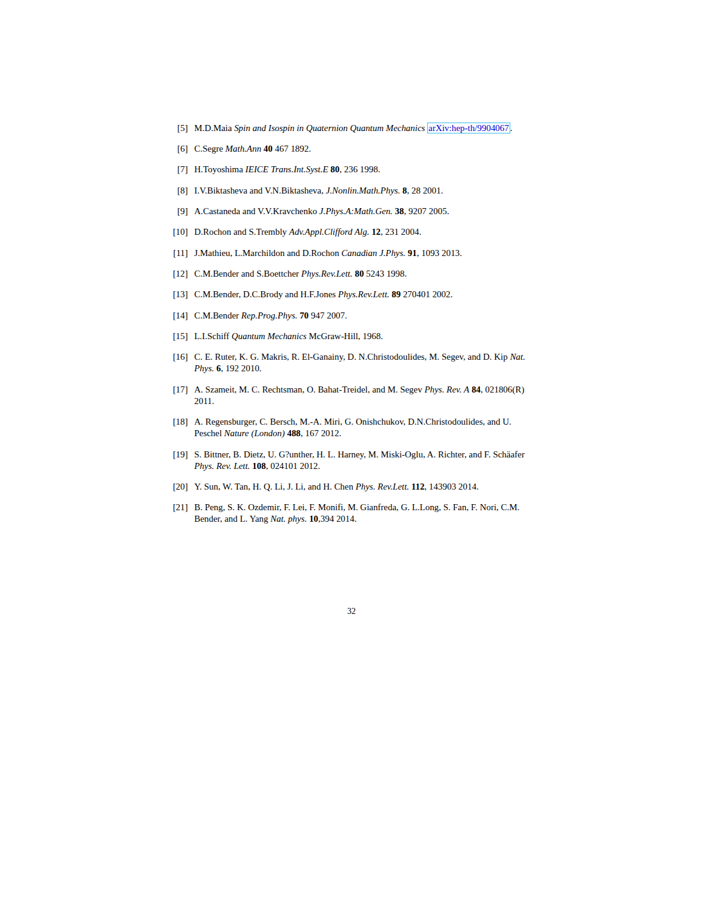[5] M.D.Maia Spin and Isospin in Quaternion Quantum Mechanics arXiv:hep-th/9904067.
[6] C.Segre Math.Ann 40 467 1892.
[7] H.Toyoshima IEICE Trans.Int.Syst.E 80, 236 1998.
[8] I.V.Biktasheva and V.N.Biktasheva, J.Nonlin.Math.Phys. 8, 28 2001.
[9] A.Castaneda and V.V.Kravchenko J.Phys.A:Math.Gen. 38, 9207 2005.
[10] D.Rochon and S.Trembly Adv.Appl.Clifford Alg. 12, 231 2004.
[11] J.Mathieu, L.Marchildon and D.Rochon Canadian J.Phys. 91, 1093 2013.
[12] C.M.Bender and S.Boettcher Phys.Rev.Lett. 80 5243 1998.
[13] C.M.Bender, D.C.Brody and H.F.Jones Phys.Rev.Lett. 89 270401 2002.
[14] C.M.Bender Rep.Prog.Phys. 70 947 2007.
[15] L.I.Schiff Quantum Mechanics McGraw-Hill, 1968.
[16] C. E. Ruter, K. G. Makris, R. El-Ganainy, D. N.Christodoulides, M. Segev, and D. Kip Nat. Phys. 6, 192 2010.
[17] A. Szameit, M. C. Rechtsman, O. Bahat-Treidel, and M. Segev Phys. Rev. A 84, 021806(R) 2011.
[18] A. Regensburger, C. Bersch, M.-A. Miri, G. Onishchukov, D.N.Christodoulides, and U. Peschel Nature (London) 488, 167 2012.
[19] S. Bittner, B. Dietz, U. G?unther, H. L. Harney, M. Miski-Oglu, A. Richter, and F. Schäafer Phys. Rev. Lett. 108, 024101 2012.
[20] Y. Sun, W. Tan, H. Q. Li, J. Li, and H. Chen Phys. Rev.Lett. 112, 143903 2014.
[21] B. Peng, S. K. Ozdemir, F. Lei, F. Monifi, M. Gianfreda, G. L.Long, S. Fan, F. Nori, C.M. Bender, and L. Yang Nat. phys. 10,394 2014.
32